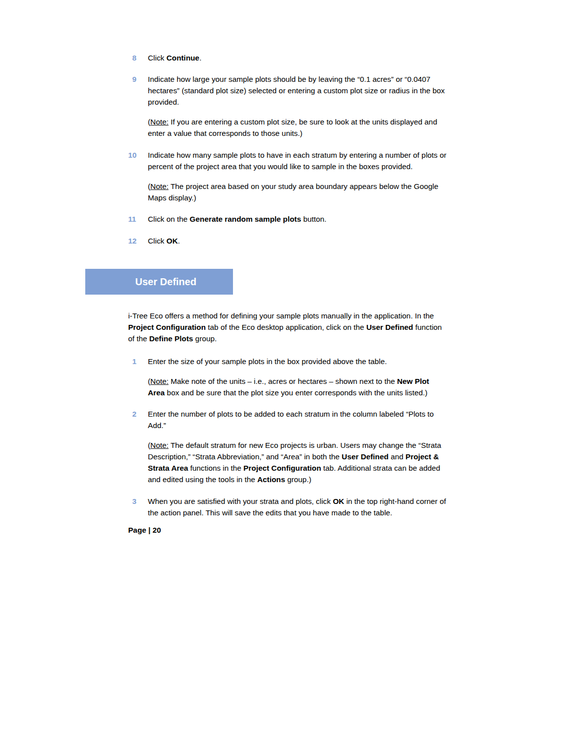8 Click Continue.
9 Indicate how large your sample plots should be by leaving the “0.1 acres” or “0.0407 hectares” (standard plot size) selected or entering a custom plot size or radius in the box provided.
(Note: If you are entering a custom plot size, be sure to look at the units displayed and enter a value that corresponds to those units.)
10 Indicate how many sample plots to have in each stratum by entering a number of plots or percent of the project area that you would like to sample in the boxes provided.
(Note: The project area based on your study area boundary appears below the Google Maps display.)
11 Click on the Generate random sample plots button.
12 Click OK.
User Defined
i-Tree Eco offers a method for defining your sample plots manually in the application. In the Project Configuration tab of the Eco desktop application, click on the User Defined function of the Define Plots group.
1 Enter the size of your sample plots in the box provided above the table.
(Note: Make note of the units – i.e., acres or hectares – shown next to the New Plot Area box and be sure that the plot size you enter corresponds with the units listed.)
2 Enter the number of plots to be added to each stratum in the column labeled “Plots to Add.”
(Note: The default stratum for new Eco projects is urban. Users may change the “Strata Description,” “Strata Abbreviation,” and “Area” in both the User Defined and Project & Strata Area functions in the Project Configuration tab. Additional strata can be added and edited using the tools in the Actions group.)
3 When you are satisfied with your strata and plots, click OK in the top right-hand corner of the action panel. This will save the edits that you have made to the table.
Page | 20